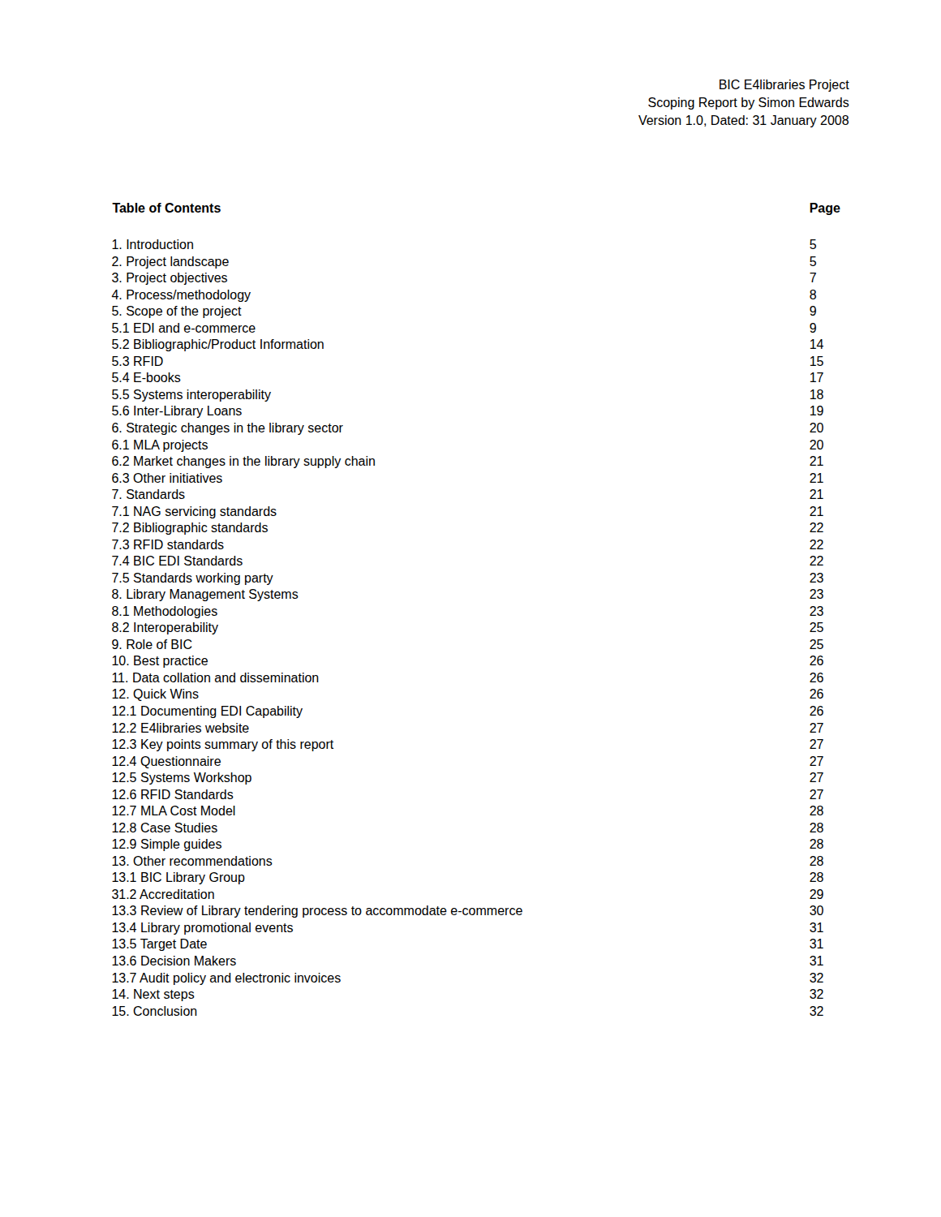BIC E4libraries Project
Scoping Report by Simon Edwards
Version 1.0, Dated: 31 January 2008
| Table of Contents | Page |
| --- | --- |
| 1. Introduction | 5 |
| 2. Project landscape | 5 |
| 3. Project objectives | 7 |
| 4. Process/methodology | 8 |
| 5. Scope of the project | 9 |
| 5.1 EDI and e-commerce | 9 |
| 5.2 Bibliographic/Product Information | 14 |
| 5.3 RFID | 15 |
| 5.4 E-books | 17 |
| 5.5 Systems interoperability | 18 |
| 5.6 Inter-Library Loans | 19 |
| 6. Strategic changes in the library sector | 20 |
| 6.1 MLA projects | 20 |
| 6.2 Market changes in the library supply chain | 21 |
| 6.3 Other initiatives | 21 |
| 7. Standards | 21 |
| 7.1 NAG servicing standards | 21 |
| 7.2 Bibliographic standards | 22 |
| 7.3 RFID standards | 22 |
| 7.4 BIC EDI Standards | 22 |
| 7.5 Standards working party | 23 |
| 8. Library Management Systems | 23 |
| 8.1 Methodologies | 23 |
| 8.2 Interoperability | 25 |
| 9. Role of BIC | 25 |
| 10. Best practice | 26 |
| 11. Data collation and dissemination | 26 |
| 12. Quick Wins | 26 |
| 12.1 Documenting EDI Capability | 26 |
| 12.2 E4libraries website | 27 |
| 12.3 Key points summary of this report | 27 |
| 12.4 Questionnaire | 27 |
| 12.5 Systems Workshop | 27 |
| 12.6 RFID Standards | 27 |
| 12.7 MLA Cost Model | 28 |
| 12.8 Case Studies | 28 |
| 12.9 Simple guides | 28 |
| 13. Other recommendations | 28 |
| 13.1 BIC Library Group | 28 |
| 31.2 Accreditation | 29 |
| 13.3 Review of Library tendering process to accommodate e-commerce | 30 |
| 13.4 Library promotional events | 31 |
| 13.5 Target Date | 31 |
| 13.6 Decision Makers | 31 |
| 13.7 Audit policy and electronic invoices | 32 |
| 14. Next steps | 32 |
| 15. Conclusion | 32 |